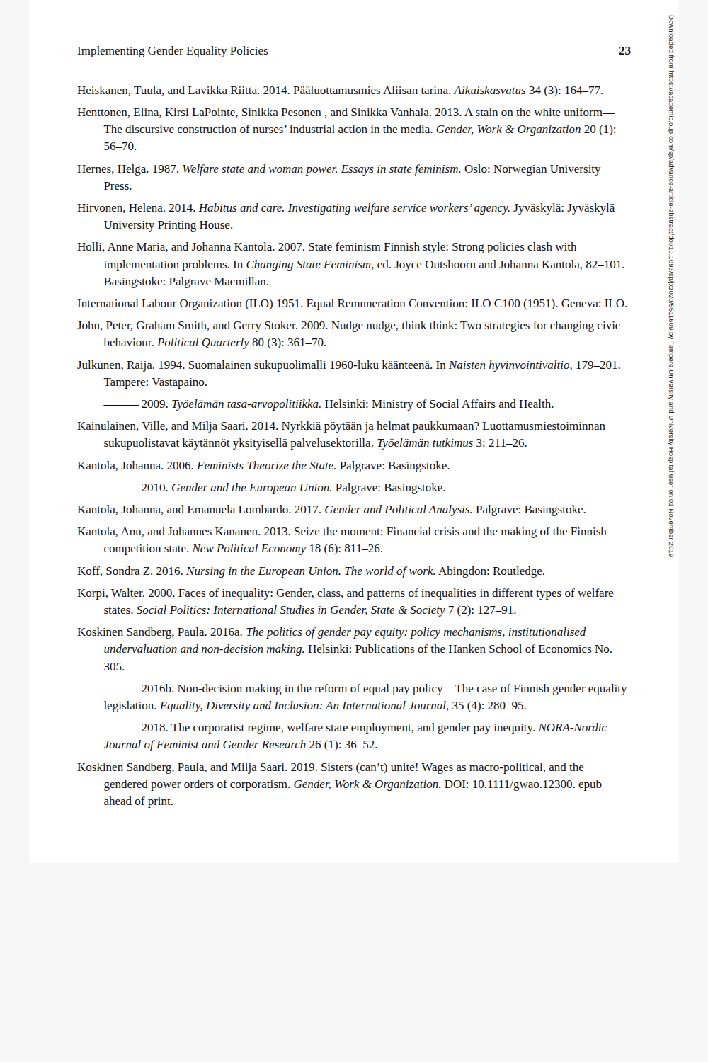Downloaded from https://academic.oup.com/sp/advance-article-abstract/doi/10.1093/sp/jxz020/5511609 by Tampere University and University Hospital user on 01 November 2019
Implementing Gender Equality Policies 23
Heiskanen, Tuula, and Lavikka Riitta. 2014. Pääluottamusmies Aliisan tarina. Aikuiskasvatus 34 (3): 164–77.
Henttonen, Elina, Kirsi LaPointe, Sinikka Pesonen , and Sinikka Vanhala. 2013. A stain on the white uniform—The discursive construction of nurses’ industrial action in the media. Gender, Work & Organization 20 (1): 56–70.
Hernes, Helga. 1987. Welfare state and woman power. Essays in state feminism. Oslo: Norwegian University Press.
Hirvonen, Helena. 2014. Habitus and care. Investigating welfare service workers’ agency. Jyväskylä: Jyväskylä University Printing House.
Holli, Anne Maria, and Johanna Kantola. 2007. State feminism Finnish style: Strong policies clash with implementation problems. In Changing State Feminism, ed. Joyce Outshoorn and Johanna Kantola, 82–101. Basingstoke: Palgrave Macmillan.
International Labour Organization (ILO) 1951. Equal Remuneration Convention: ILO C100 (1951). Geneva: ILO.
John, Peter, Graham Smith, and Gerry Stoker. 2009. Nudge nudge, think think: Two strategies for changing civic behaviour. Political Quarterly 80 (3): 361–70.
Julkunen, Raija. 1994. Suomalainen sukupuolimalli 1960-luku käänteenä. In Naisten hyvinvointivaltio, 179–201. Tampere: Vastapaino.
——— 2009. Työelämän tasa-arvopolitiikka. Helsinki: Ministry of Social Affairs and Health.
Kainulainen, Ville, and Milja Saari. 2014. Nyrkkiä pöytään ja helmat paukkumaan? Luottamusmiestoiminnan sukupuolistavat käytännöt yksityisellä palvelusektorilla. Työelämän tutkimus 3: 211–26.
Kantola, Johanna. 2006. Feminists Theorize the State. Palgrave: Basingstoke.
——— 2010. Gender and the European Union. Palgrave: Basingstoke.
Kantola, Johanna, and Emanuela Lombardo. 2017. Gender and Political Analysis. Palgrave: Basingstoke.
Kantola, Anu, and Johannes Kananen. 2013. Seize the moment: Financial crisis and the making of the Finnish competition state. New Political Economy 18 (6): 811–26.
Koff, Sondra Z. 2016. Nursing in the European Union. The world of work. Abingdon: Routledge.
Korpi, Walter. 2000. Faces of inequality: Gender, class, and patterns of inequalities in different types of welfare states. Social Politics: International Studies in Gender, State & Society 7 (2): 127–91.
Koskinen Sandberg, Paula. 2016a. The politics of gender pay equity: policy mechanisms, institutionalised undervaluation and non-decision making. Helsinki: Publications of the Hanken School of Economics No. 305.
——— 2016b. Non-decision making in the reform of equal pay policy—The case of Finnish gender equality legislation. Equality, Diversity and Inclusion: An International Journal, 35 (4): 280–95.
——— 2018. The corporatist regime, welfare state employment, and gender pay inequity. NORA-Nordic Journal of Feminist and Gender Research 26 (1): 36–52.
Koskinen Sandberg, Paula, and Milja Saari. 2019. Sisters (can’t) unite! Wages as macro-political, and the gendered power orders of corporatism. Gender, Work & Organization. DOI: 10.1111/gwao.12300. epub ahead of print.